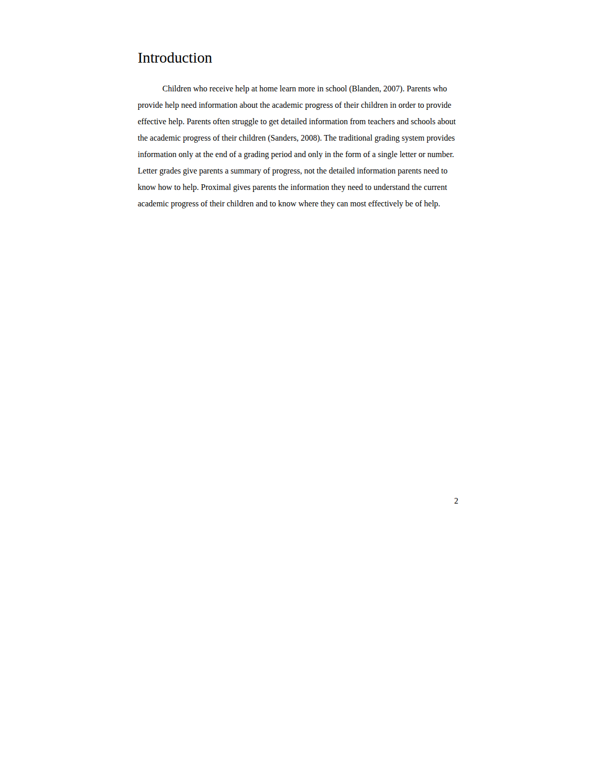Introduction
Children who receive help at home learn more in school (Blanden, 2007). Parents who provide help need information about the academic progress of their children in order to provide effective help. Parents often struggle to get detailed information from teachers and schools about the academic progress of their children (Sanders, 2008). The traditional grading system provides information only at the end of a grading period and only in the form of a single letter or number. Letter grades give parents a summary of progress, not the detailed information parents need to know how to help. Proximal gives parents the information they need to understand the current academic progress of their children and to know where they can most effectively be of help.
2